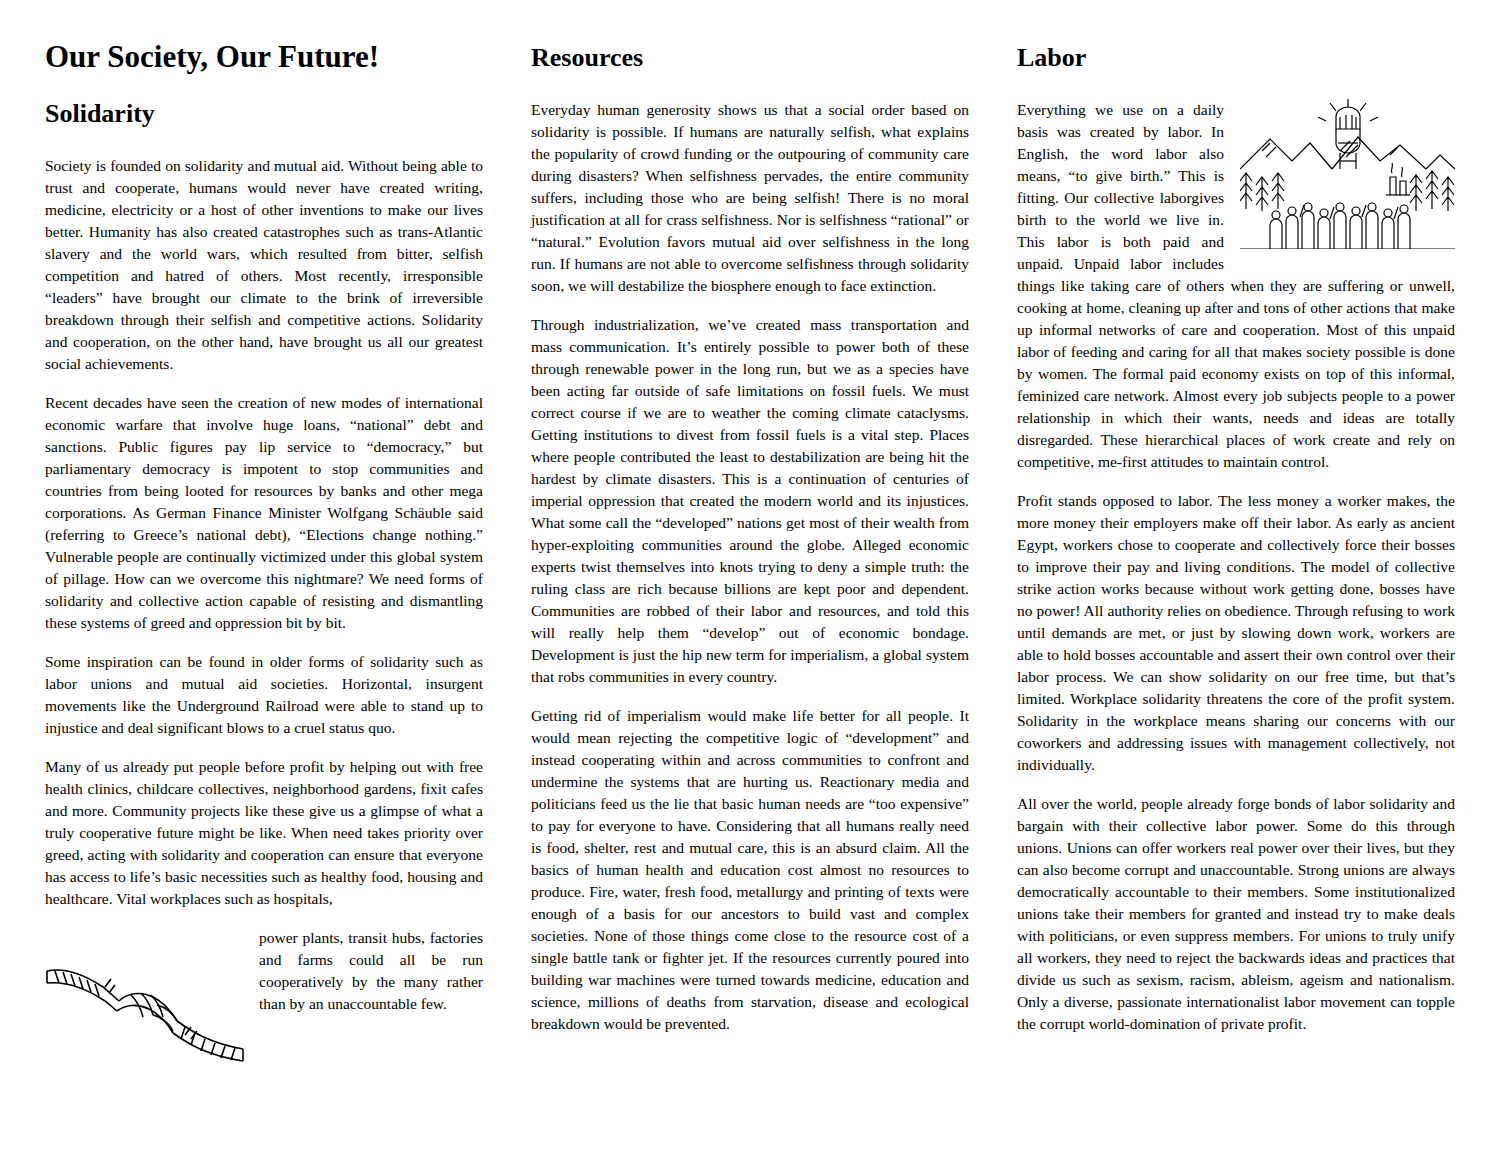Our Society, Our Future!
Solidarity
Society is founded on solidarity and mutual aid. Without being able to trust and cooperate, humans would never have created writing, medicine, electricity or a host of other inventions to make our lives better. Humanity has also created catastrophes such as trans-Atlantic slavery and the world wars, which resulted from bitter, selfish competition and hatred of others. Most recently, irresponsible “leaders” have brought our climate to the brink of irreversible breakdown through their selfish and competitive actions. Solidarity and cooperation, on the other hand, have brought us all our greatest social achievements.
Recent decades have seen the creation of new modes of international economic warfare that involve huge loans, “national” debt and sanctions. Public figures pay lip service to “democracy,” but parliamentary democracy is impotent to stop communities and countries from being looted for resources by banks and other mega corporations. As German Finance Minister Wolfgang Schäuble said (referring to Greece’s national debt), “Elections change nothing.” Vulnerable people are continually victimized under this global system of pillage. How can we overcome this nightmare? We need forms of solidarity and collective action capable of resisting and dismantling these systems of greed and oppression bit by bit.
Some inspiration can be found in older forms of solidarity such as labor unions and mutual aid societies. Horizontal, insurgent movements like the Underground Railroad were able to stand up to injustice and deal significant blows to a cruel status quo.
Many of us already put people before profit by helping out with free health clinics, childcare collectives, neighborhood gardens, fixit cafes and more. Community projects like these give us a glimpse of what a truly cooperative future might be like. When need takes priority over greed, acting with solidarity and cooperation can ensure that everyone has access to life’s basic necessities such as healthy food, housing and healthcare. Vital workplaces such as hospitals,
power plants, transit hubs, factories and farms could all be run cooperatively by the many rather than by an unaccountable few.
Resources
Everyday human generosity shows us that a social order based on solidarity is possible. If humans are naturally selfish, what explains the popularity of crowd funding or the outpouring of community care during disasters? When selfishness pervades, the entire community suffers, including those who are being selfish! There is no moral justification at all for crass selfishness. Nor is selfishness “rational” or “natural.” Evolution favors mutual aid over selfishness in the long run. If humans are not able to overcome selfishness through solidarity soon, we will destabilize the biosphere enough to face extinction.
Through industrialization, we’ve created mass transportation and mass communication. It’s entirely possible to power both of these through renewable power in the long run, but we as a species have been acting far outside of safe limitations on fossil fuels. We must correct course if we are to weather the coming climate cataclysms. Getting institutions to divest from fossil fuels is a vital step. Places where people contributed the least to destabilization are being hit the hardest by climate disasters. This is a continuation of centuries of imperial oppression that created the modern world and its injustices. What some call the “developed” nations get most of their wealth from hyper-exploiting communities around the globe. Alleged economic experts twist themselves into knots trying to deny a simple truth: the ruling class are rich because billions are kept poor and dependent. Communities are robbed of their labor and resources, and told this will really help them “develop” out of economic bondage. Development is just the hip new term for imperialism, a global system that robs communities in every country.
Getting rid of imperialism would make life better for all people. It would mean rejecting the competitive logic of “development” and instead cooperating within and across communities to confront and undermine the systems that are hurting us. Reactionary media and politicians feed us the lie that basic human needs are “too expensive” to pay for everyone to have. Considering that all humans really need is food, shelter, rest and mutual care, this is an absurd claim. All the basics of human health and education cost almost no resources to produce. Fire, water, fresh food, metallurgy and printing of texts were enough of a basis for our ancestors to build vast and complex societies. None of those things come close to the resource cost of a single battle tank or fighter jet. If the resources currently poured into building war machines were turned towards medicine, education and science, millions of deaths from starvation, disease and ecological breakdown would be prevented.
Labor
Everything we use on a daily basis was created by labor. In English, the word labor also means, “to give birth.” This is fitting. Our collective laborgives birth to the world we live in. This labor is both paid and unpaid. Unpaid labor includes things like taking care of others when they are suffering or unwell, cooking at home, cleaning up after and tons of other actions that make up informal networks of care and cooperation. Most of this unpaid labor of feeding and caring for all that makes society possible is done by women. The formal paid economy exists on top of this informal, feminized care network. Almost every job subjects people to a power relationship in which their wants, needs and ideas are totally disregarded. These hierarchical places of work create and rely on competitive, me-first attitudes to maintain control.
Profit stands opposed to labor. The less money a worker makes, the more money their employers make off their labor. As early as ancient Egypt, workers chose to cooperate and collectively force their bosses to improve their pay and living conditions. The model of collective strike action works because without work getting done, bosses have no power! All authority relies on obedience. Through refusing to work until demands are met, or just by slowing down work, workers are able to hold bosses accountable and assert their own control over their labor process. We can show solidarity on our free time, but that’s limited. Workplace solidarity threatens the core of the profit system. Solidarity in the workplace means sharing our concerns with our coworkers and addressing issues with management collectively, not individually.
All over the world, people already forge bonds of labor solidarity and bargain with their collective labor power. Some do this through unions. Unions can offer workers real power over their lives, but they can also become corrupt and unaccountable. Strong unions are always democratically accountable to their members. Some institutionalized unions take their members for granted and instead try to make deals with politicians, or even suppress members. For unions to truly unify all workers, they need to reject the backwards ideas and practices that divide us such as sexism, racism, ableism, ageism and nationalism. Only a diverse, passionate internationalist labor movement can topple the corrupt world-domination of private profit.